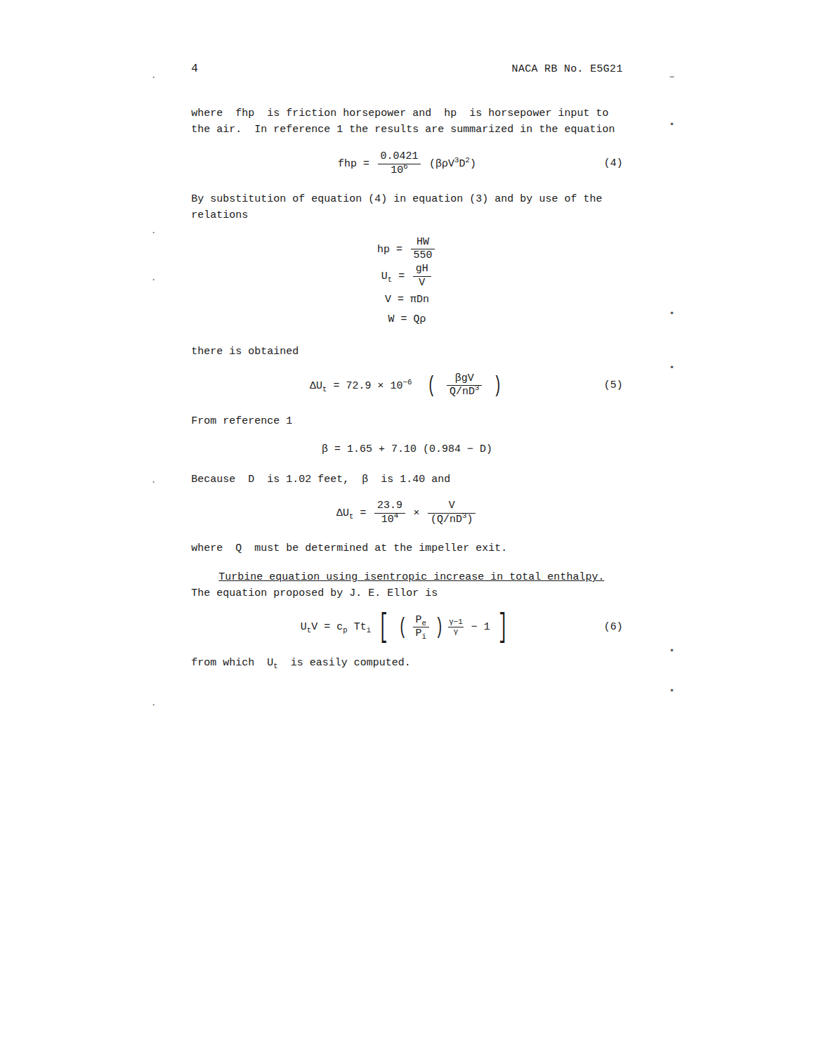− • • • • • · · · · ·
4
NACA RB No. E5G21
where fhp is friction horsepower and hp is horsepower input to the air. In reference 1 the results are summarized in the equation
fhp = 0.0421 106 (βρV3D2) (4)
By substitution of equation (4) in equation (3) and by use of the relations
hp = HW 550
Ut = gH V
V = πDn
W = Qρ
there is obtained
ΔUt = 72.9 × 10−6 ( βgV Q/nD3 ) (5)
From reference 1
β = 1.65 + 7.10 (0.984 − D)
Because D is 1.02 feet, β is 1.40 and
ΔUt = 23.9 104 × V (Q/nD3)
where Q must be determined at the impeller exit.
Turbine equation using isentropic increase in total enthalpy. The equation proposed by J. E. Ellor is
UtV = cp Tti [ ( Pe Pi ) γ−1 γ − 1 ] (6)
from which Ut is easily computed.